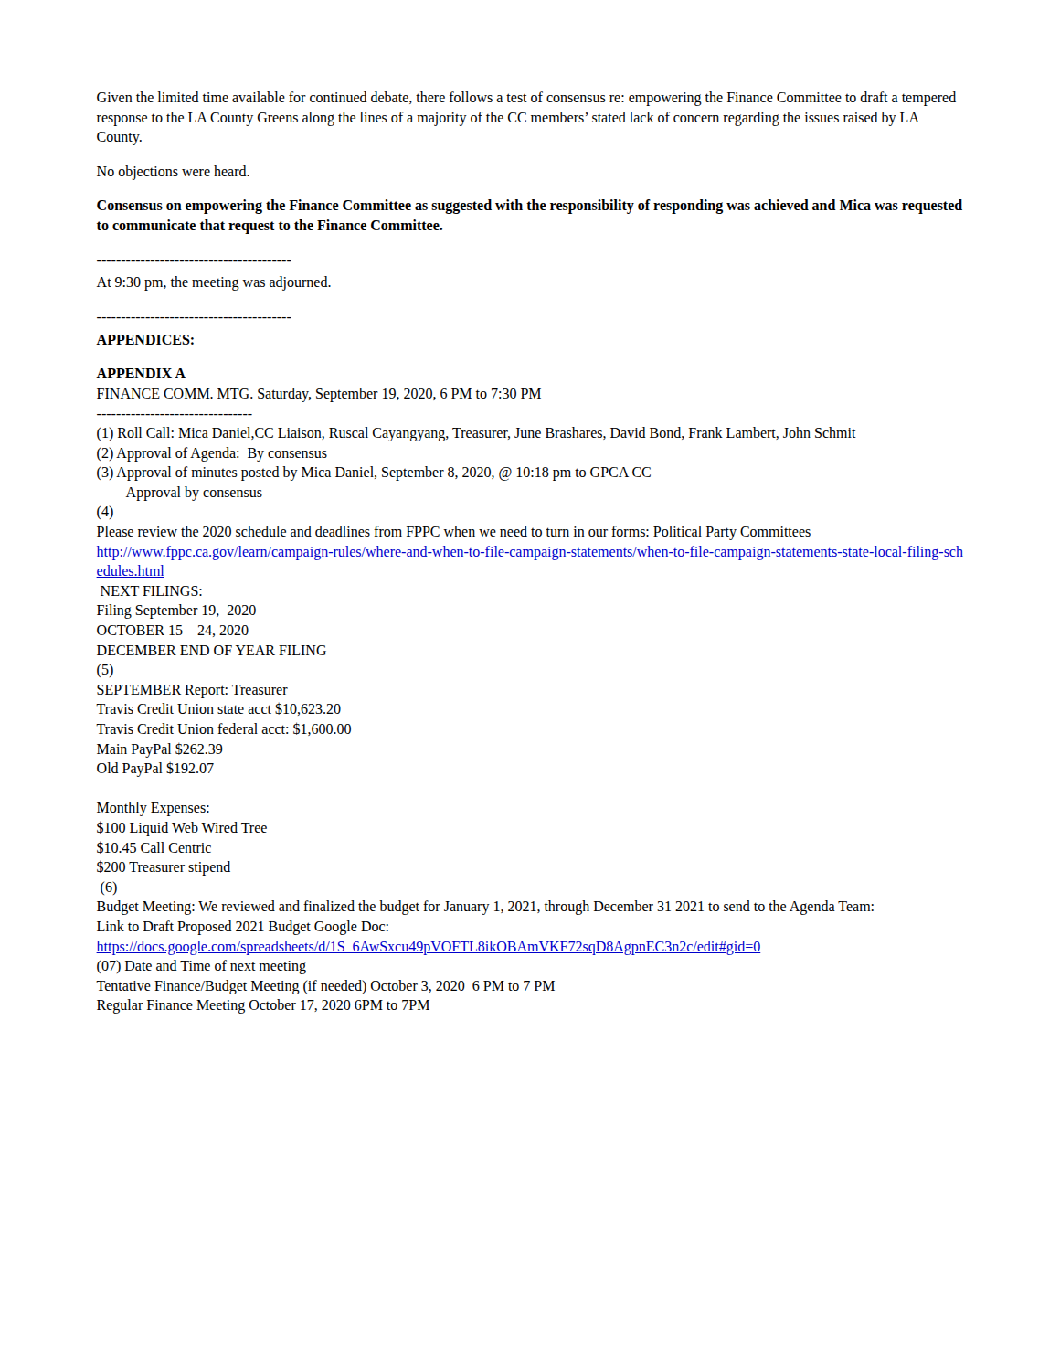Given the limited time available for continued debate, there follows a test of consensus re: empowering the Finance Committee to draft a tempered response to the LA County Greens along the lines of a majority of the CC members’ stated lack of concern regarding the issues raised by LA County.
No objections were heard.
Consensus on empowering the Finance Committee as suggested with the responsibility of responding was achieved and Mica was requested to communicate that request to the Finance Committee.
----------------------------------------
At 9:30 pm, the meeting was adjourned.
----------------------------------------
APPENDICES:
APPENDIX A
FINANCE COMM. MTG. Saturday, September 19, 2020, 6 PM to 7:30 PM
--------------------------------
(1) Roll Call: Mica Daniel,CC Liaison, Ruscal Cayangyang, Treasurer, June Brashares, David Bond, Frank Lambert, John Schmit
(2) Approval of Agenda: By consensus
(3) Approval of minutes posted by Mica Daniel, September 8, 2020, @ 10:18 pm to GPCA CC
Approval by consensus
(4)
Please review the 2020 schedule and deadlines from FPPC when we need to turn in our forms: Political Party Committees
http://www.fppc.ca.gov/learn/campaign-rules/where-and-when-to-file-campaign-statements/when-to-file-campaign-statements-state-local-filing-schedules.html
NEXT FILINGS:
Filing September 19, 2020
OCTOBER 15 – 24, 2020
DECEMBER END OF YEAR FILING
(5)
SEPTEMBER Report: Treasurer
Travis Credit Union state acct $10,623.20
Travis Credit Union federal acct: $1,600.00
Main PayPal $262.39
Old PayPal $192.07
Monthly Expenses:
$100 Liquid Web Wired Tree
$10.45 Call Centric
$200 Treasurer stipend
(6)
Budget Meeting: We reviewed and finalized the budget for January 1, 2021, through December 31 2021 to send to the Agenda Team:
Link to Draft Proposed 2021 Budget Google Doc:
https://docs.google.com/spreadsheets/d/1S_6AwSxcu49pVOFTL8ikOBAmVKF72sqD8AgpnEC3n2c/edit#gid=0
(07) Date and Time of next meeting
Tentative Finance/Budget Meeting (if needed) October 3, 2020 6 PM to 7 PM
Regular Finance Meeting October 17, 2020 6PM to 7PM